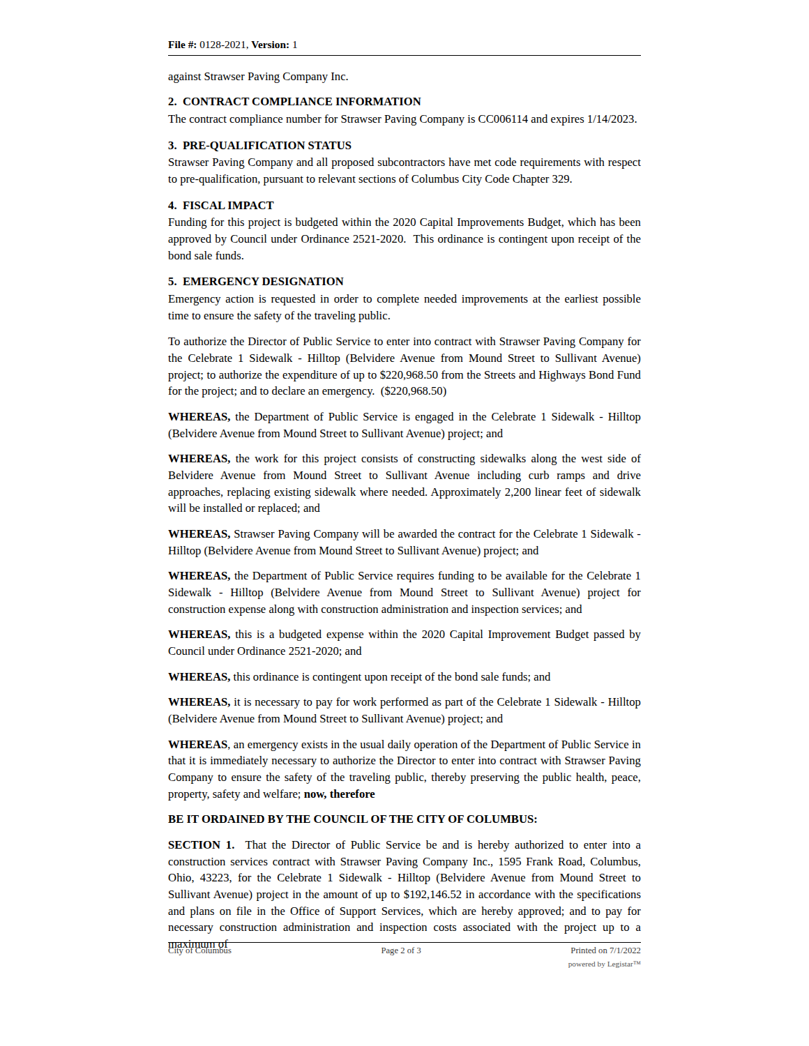File #: 0128-2021, Version: 1
against Strawser Paving Company Inc.
2. Contract Compliance Information
The contract compliance number for Strawser Paving Company is CC006114 and expires 1/14/2023.
3. Pre-Qualification Status
Strawser Paving Company and all proposed subcontractors have met code requirements with respect to pre-qualification, pursuant to relevant sections of Columbus City Code Chapter 329.
4. Fiscal Impact
Funding for this project is budgeted within the 2020 Capital Improvements Budget, which has been approved by Council under Ordinance 2521-2020. This ordinance is contingent upon receipt of the bond sale funds.
5. Emergency Designation
Emergency action is requested in order to complete needed improvements at the earliest possible time to ensure the safety of the traveling public.
To authorize the Director of Public Service to enter into contract with Strawser Paving Company for the Celebrate 1 Sidewalk - Hilltop (Belvidere Avenue from Mound Street to Sullivant Avenue) project; to authorize the expenditure of up to $220,968.50 from the Streets and Highways Bond Fund for the project; and to declare an emergency. ($220,968.50)
WHEREAS, the Department of Public Service is engaged in the Celebrate 1 Sidewalk - Hilltop (Belvidere Avenue from Mound Street to Sullivant Avenue) project; and
WHEREAS, the work for this project consists of constructing sidewalks along the west side of Belvidere Avenue from Mound Street to Sullivant Avenue including curb ramps and drive approaches, replacing existing sidewalk where needed. Approximately 2,200 linear feet of sidewalk will be installed or replaced; and
WHEREAS, Strawser Paving Company will be awarded the contract for the Celebrate 1 Sidewalk - Hilltop (Belvidere Avenue from Mound Street to Sullivant Avenue) project; and
WHEREAS, the Department of Public Service requires funding to be available for the Celebrate 1 Sidewalk - Hilltop (Belvidere Avenue from Mound Street to Sullivant Avenue) project for construction expense along with construction administration and inspection services; and
WHEREAS, this is a budgeted expense within the 2020 Capital Improvement Budget passed by Council under Ordinance 2521-2020; and
WHEREAS, this ordinance is contingent upon receipt of the bond sale funds; and
WHEREAS, it is necessary to pay for work performed as part of the Celebrate 1 Sidewalk - Hilltop (Belvidere Avenue from Mound Street to Sullivant Avenue) project; and
WHEREAS, an emergency exists in the usual daily operation of the Department of Public Service in that it is immediately necessary to authorize the Director to enter into contract with Strawser Paving Company to ensure the safety of the traveling public, thereby preserving the public health, peace, property, safety and welfare; now, therefore
BE IT ORDAINED BY THE COUNCIL OF THE CITY OF COLUMBUS:
SECTION 1. That the Director of Public Service be and is hereby authorized to enter into a construction services contract with Strawser Paving Company Inc., 1595 Frank Road, Columbus, Ohio, 43223, for the Celebrate 1 Sidewalk - Hilltop (Belvidere Avenue from Mound Street to Sullivant Avenue) project in the amount of up to $192,146.52 in accordance with the specifications and plans on file in the Office of Support Services, which are hereby approved; and to pay for necessary construction administration and inspection costs associated with the project up to a maximum of
City of Columbus
Page 2 of 3
Printed on 7/1/2022
powered by Legistar™